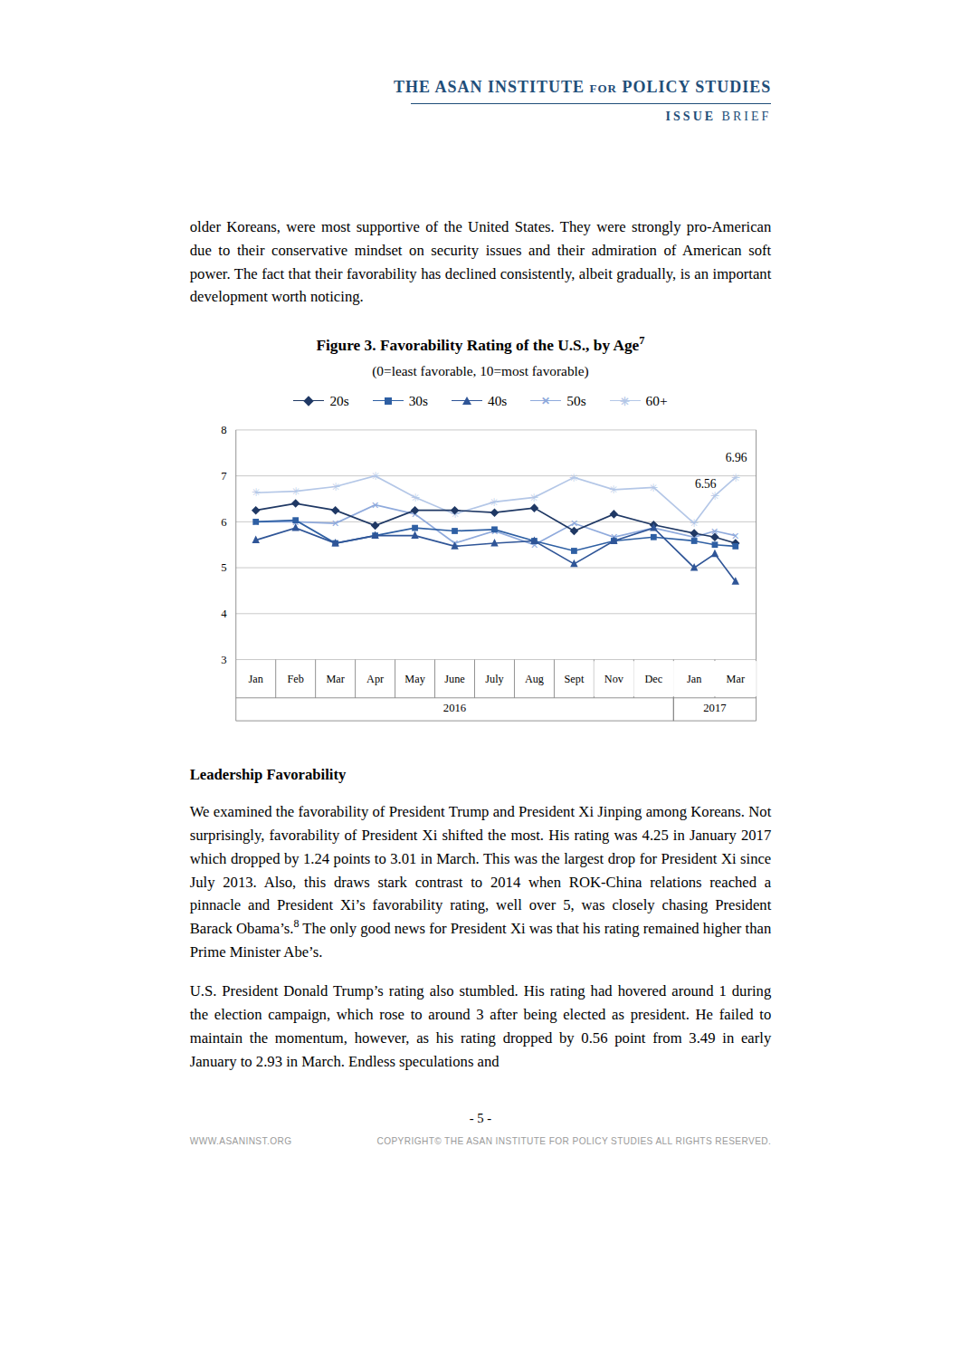THE ASAN INSTITUTE for POLICY STUDIES
ISSUE BRIEF
older Koreans, were most supportive of the United States. They were strongly pro-American due to their conservative mindset on security issues and their admiration of American soft power. The fact that their favorability has declined consistently, albeit gradually, is an important development worth noticing.
Figure 3. Favorability Rating of the U.S., by Age7
(0=least favorable, 10=most favorable)
20s
30s
40s
✕50s
✳60+
8 7 6 5 4 3 Jan Feb Mar Apr May June July Aug Sept Oct Nov Dec Jan Dec Mar Dec Jan Mar Nov 2016 2017 ✳✳✳ ✳✳✳ ✳✳✳ ✳✳✳ ✳✳ ✕✕✕ ✕✕✕ ✕✕✕ ✕✕✕ ✕✕ 6.56 6.96
Leadership Favorability
We examined the favorability of President Trump and President Xi Jinping among Koreans. Not surprisingly, favorability of President Xi shifted the most. His rating was 4.25 in January 2017 which dropped by 1.24 points to 3.01 in March. This was the largest drop for President Xi since July 2013. Also, this draws stark contrast to 2014 when ROK-China relations reached a pinnacle and President Xi’s favorability rating, well over 5, was closely chasing President Barack Obama’s.8 The only good news for President Xi was that his rating remained higher than Prime Minister Abe’s.
U.S. President Donald Trump’s rating also stumbled. His rating had hovered around 1 during the election campaign, which rose to around 3 after being elected as president. He failed to maintain the momentum, however, as his rating dropped by 0.56 point from 3.49 in early January to 2.93 in March. Endless speculations and
- 5 -
WWW.ASANINST.ORG
COPYRIGHT© THE ASAN INSTITUTE FOR POLICY STUDIES ALL RIGHTS RESERVED.